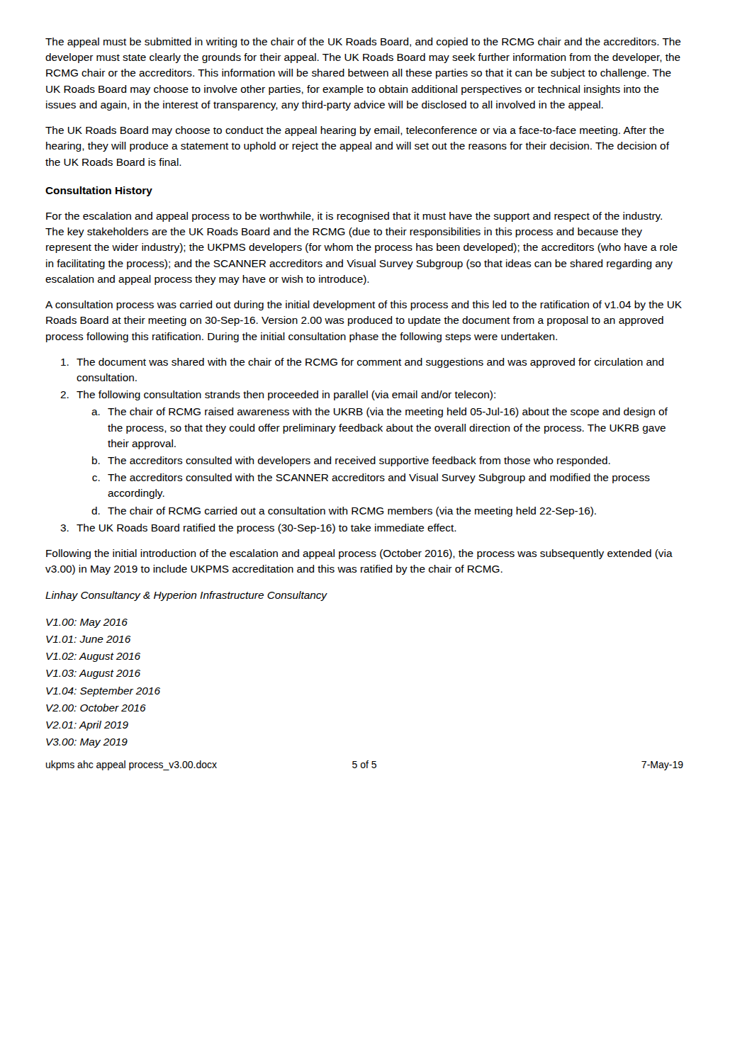The appeal must be submitted in writing to the chair of the UK Roads Board, and copied to the RCMG chair and the accreditors. The developer must state clearly the grounds for their appeal. The UK Roads Board may seek further information from the developer, the RCMG chair or the accreditors. This information will be shared between all these parties so that it can be subject to challenge. The UK Roads Board may choose to involve other parties, for example to obtain additional perspectives or technical insights into the issues and again, in the interest of transparency, any third-party advice will be disclosed to all involved in the appeal.
The UK Roads Board may choose to conduct the appeal hearing by email, teleconference or via a face-to-face meeting. After the hearing, they will produce a statement to uphold or reject the appeal and will set out the reasons for their decision. The decision of the UK Roads Board is final.
Consultation History
For the escalation and appeal process to be worthwhile, it is recognised that it must have the support and respect of the industry. The key stakeholders are the UK Roads Board and the RCMG (due to their responsibilities in this process and because they represent the wider industry); the UKPMS developers (for whom the process has been developed); the accreditors (who have a role in facilitating the process); and the SCANNER accreditors and Visual Survey Subgroup (so that ideas can be shared regarding any escalation and appeal process they may have or wish to introduce).
A consultation process was carried out during the initial development of this process and this led to the ratification of v1.04 by the UK Roads Board at their meeting on 30-Sep-16. Version 2.00 was produced to update the document from a proposal to an approved process following this ratification. During the initial consultation phase the following steps were undertaken.
The document was shared with the chair of the RCMG for comment and suggestions and was approved for circulation and consultation.
The following consultation strands then proceeded in parallel (via email and/or telecon):
The chair of RCMG raised awareness with the UKRB (via the meeting held 05-Jul-16) about the scope and design of the process, so that they could offer preliminary feedback about the overall direction of the process. The UKRB gave their approval.
The accreditors consulted with developers and received supportive feedback from those who responded.
The accreditors consulted with the SCANNER accreditors and Visual Survey Subgroup and modified the process accordingly.
The chair of RCMG carried out a consultation with RCMG members (via the meeting held 22-Sep-16).
The UK Roads Board ratified the process (30-Sep-16) to take immediate effect.
Following the initial introduction of the escalation and appeal process (October 2016), the process was subsequently extended (via v3.00) in May 2019 to include UKPMS accreditation and this was ratified by the chair of RCMG.
Linhay Consultancy & Hyperion Infrastructure Consultancy
V1.00: May 2016
V1.01: June 2016
V1.02: August 2016
V1.03: August 2016
V1.04: September 2016
V2.00: October 2016
V2.01: April 2019
V3.00: May 2019
ukpms ahc appeal process_v3.00.docx
5 of 5
7-May-19